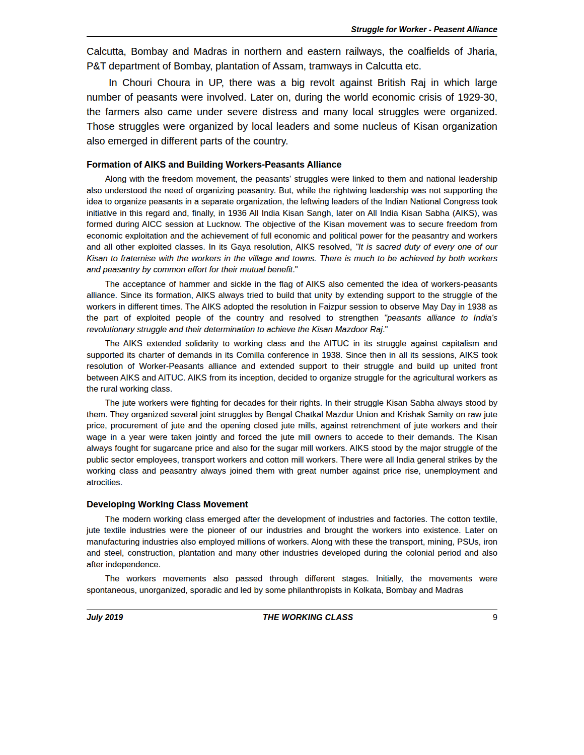Struggle for Worker - Peasent Alliance
Calcutta, Bombay and Madras in northern and eastern railways, the coalfields of Jharia, P&T department of Bombay, plantation of Assam, tramways in Calcutta etc.
In Chouri Choura in UP, there was a big revolt against British Raj in which large number of peasants were involved. Later on, during the world economic crisis of 1929-30, the farmers also came under severe distress and many local struggles were organized. Those struggles were organized by local leaders and some nucleus of Kisan organization also emerged in different parts of the country.
Formation of AIKS and Building Workers-Peasants Alliance
Along with the freedom movement, the peasants' struggles were linked to them and national leadership also understood the need of organizing peasantry. But, while the rightwing leadership was not supporting the idea to organize peasants in a separate organization, the leftwing leaders of the Indian National Congress took initiative in this regard and, finally, in 1936 All India Kisan Sangh, later on All India Kisan Sabha (AIKS), was formed during AICC session at Lucknow. The objective of the Kisan movement was to secure freedom from economic exploitation and the achievement of full economic and political power for the peasantry and workers and all other exploited classes. In its Gaya resolution, AIKS resolved, "It is sacred duty of every one of our Kisan to fraternise with the workers in the village and towns. There is much to be achieved by both workers and peasantry by common effort for their mutual benefit."
The acceptance of hammer and sickle in the flag of AIKS also cemented the idea of workers-peasants alliance. Since its formation, AIKS always tried to build that unity by extending support to the struggle of the workers in different times. The AIKS adopted the resolution in Faizpur session to observe May Day in 1938 as the part of exploited people of the country and resolved to strengthen "peasants alliance to India's revolutionary struggle and their determination to achieve the Kisan Mazdoor Raj."
The AIKS extended solidarity to working class and the AITUC in its struggle against capitalism and supported its charter of demands in its Comilla conference in 1938. Since then in all its sessions, AIKS took resolution of Worker-Peasants alliance and extended support to their struggle and build up united front between AIKS and AITUC. AIKS from its inception, decided to organize struggle for the agricultural workers as the rural working class.
The jute workers were fighting for decades for their rights. In their struggle Kisan Sabha always stood by them. They organized several joint struggles by Bengal Chatkal Mazdur Union and Krishak Samity on raw jute price, procurement of jute and the opening closed jute mills, against retrenchment of jute workers and their wage in a year were taken jointly and forced the jute mill owners to accede to their demands. The Kisan always fought for sugarcane price and also for the sugar mill workers. AIKS stood by the major struggle of the public sector employees, transport workers and cotton mill workers. There were all India general strikes by the working class and peasantry always joined them with great number against price rise, unemployment and atrocities.
Developing Working Class Movement
The modern working class emerged after the development of industries and factories. The cotton textile, jute textile industries were the pioneer of our industries and brought the workers into existence. Later on manufacturing industries also employed millions of workers. Along with these the transport, mining, PSUs, iron and steel, construction, plantation and many other industries developed during the colonial period and also after independence.
The workers movements also passed through different stages. Initially, the movements were spontaneous, unorganized, sporadic and led by some philanthropists in Kolkata, Bombay and Madras
July 2019 THE WORKING CLASS 9